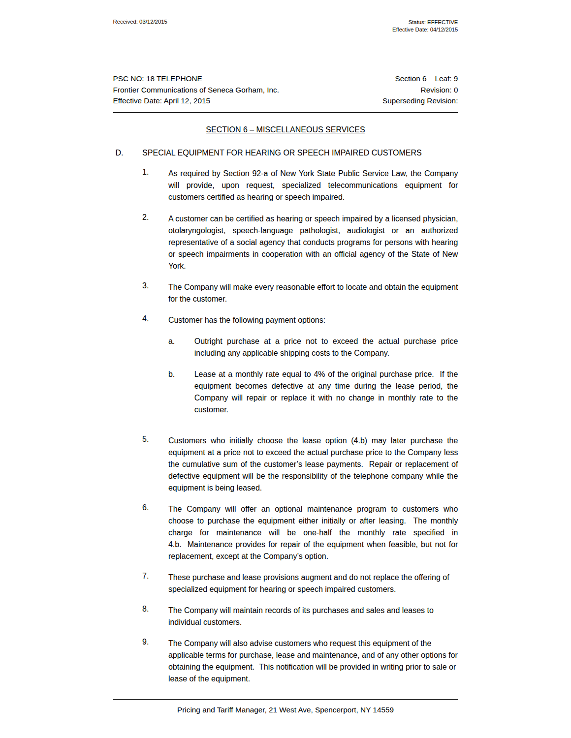Received: 03/12/2015
Status: EFFECTIVE
Effective Date: 04/12/2015
PSC NO: 18 TELEPHONE
Frontier Communications of Seneca Gorham, Inc.
Effective Date: April 12, 2015
Section 6 Leaf: 9
Revision: 0
Superseding Revision:
SECTION 6 – MISCELLANEOUS SERVICES
D.
SPECIAL EQUIPMENT FOR HEARING OR SPEECH IMPAIRED CUSTOMERS
1.
As required by Section 92-a of New York State Public Service Law, the Company will provide, upon request, specialized telecommunications equipment for customers certified as hearing or speech impaired.
2.
A customer can be certified as hearing or speech impaired by a licensed physician, otolaryngologist, speech-language pathologist, audiologist or an authorized representative of a social agency that conducts programs for persons with hearing or speech impairments in cooperation with an official agency of the State of New York.
3.
The Company will make every reasonable effort to locate and obtain the equipment for the customer.
4.
Customer has the following payment options:
a.
Outright purchase at a price not to exceed the actual purchase price including any applicable shipping costs to the Company.
b.
Lease at a monthly rate equal to 4% of the original purchase price. If the equipment becomes defective at any time during the lease period, the Company will repair or replace it with no change in monthly rate to the customer.
5.
Customers who initially choose the lease option (4.b) may later purchase the equipment at a price not to exceed the actual purchase price to the Company less the cumulative sum of the customer’s lease payments. Repair or replacement of defective equipment will be the responsibility of the telephone company while the equipment is being leased.
6.
The Company will offer an optional maintenance program to customers who choose to purchase the equipment either initially or after leasing. The monthly charge for maintenance will be one-half the monthly rate specified in 4.b. Maintenance provides for repair of the equipment when feasible, but not for replacement, except at the Company’s option.
7.
These purchase and lease provisions augment and do not replace the offering of specialized equipment for hearing or speech impaired customers.
8.
The Company will maintain records of its purchases and sales and leases to individual customers.
9.
The Company will also advise customers who request this equipment of the applicable terms for purchase, lease and maintenance, and of any other options for obtaining the equipment. This notification will be provided in writing prior to sale or lease of the equipment.
Pricing and Tariff Manager, 21 West Ave, Spencerport, NY 14559